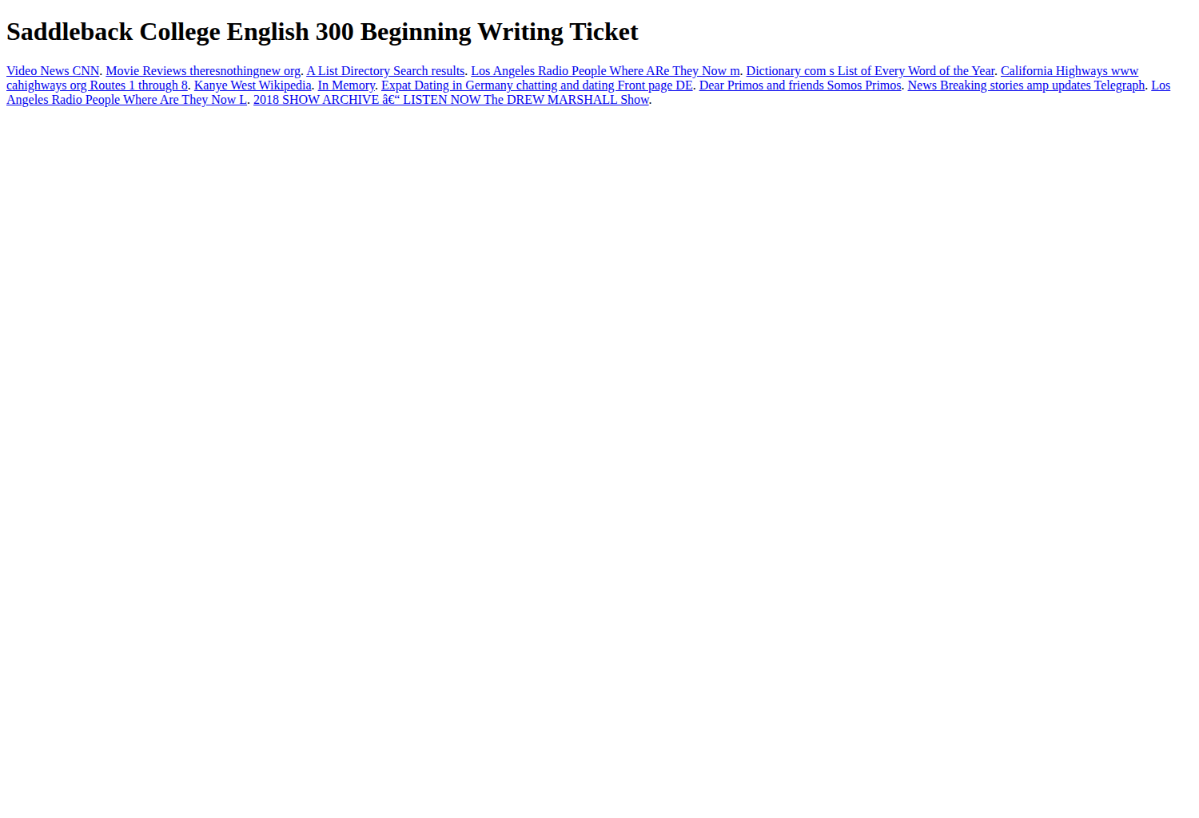Saddleback College English 300 Beginning Writing Ticket
Video News CNN. Movie Reviews theresnothingnew org. A List Directory Search results. Los Angeles Radio People Where ARe They Now m. Dictionary com s List of Every Word of the Year. California Highways www cahighways org Routes 1 through 8. Kanye West Wikipedia. In Memory. Expat Dating in Germany chatting and dating Front page DE. Dear Primos and friends Somos Primos. News Breaking stories amp updates Telegraph. Los Angeles Radio People Where Are They Now L. 2018 SHOW ARCHIVE â€“ LISTEN NOW The DREW MARSHALL Show.